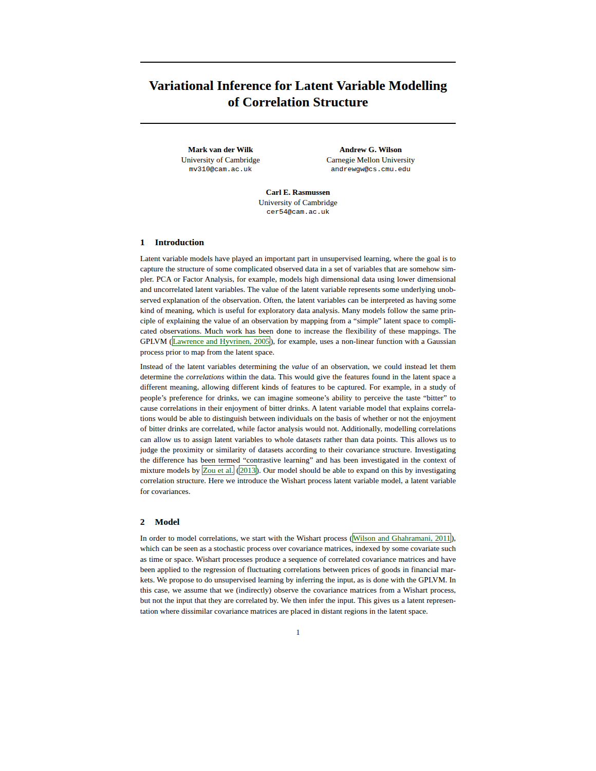Variational Inference for Latent Variable Modelling
of Correlation Structure
Mark van der Wilk
University of Cambridge
mv310@cam.ac.uk
Andrew G. Wilson
Carnegie Mellon University
andrewgw@cs.cmu.edu
Carl E. Rasmussen
University of Cambridge
cer54@cam.ac.uk
1 Introduction
Latent variable models have played an important part in unsupervised learning, where the goal is to capture the structure of some complicated observed data in a set of variables that are somehow simpler. PCA or Factor Analysis, for example, models high dimensional data using lower dimensional and uncorrelated latent variables. The value of the latent variable represents some underlying unobserved explanation of the observation. Often, the latent variables can be interpreted as having some kind of meaning, which is useful for exploratory data analysis. Many models follow the same principle of explaining the value of an observation by mapping from a “simple” latent space to complicated observations. Much work has been done to increase the flexibility of these mappings. The GPLVM (Lawrence and Hyvrinen, 2005), for example, uses a non-linear function with a Gaussian process prior to map from the latent space.
Instead of the latent variables determining the value of an observation, we could instead let them determine the correlations within the data. This would give the features found in the latent space a different meaning, allowing different kinds of features to be captured. For example, in a study of people’s preference for drinks, we can imagine someone’s ability to perceive the taste “bitter” to cause correlations in their enjoyment of bitter drinks. A latent variable model that explains correlations would be able to distinguish between individuals on the basis of whether or not the enjoyment of bitter drinks are correlated, while factor analysis would not. Additionally, modelling correlations can allow us to assign latent variables to whole datasets rather than data points. This allows us to judge the proximity or similarity of datasets according to their covariance structure. Investigating the difference has been termed “contrastive learning” and has been investigated in the context of mixture models by Zou et al. (2013). Our model should be able to expand on this by investigating correlation structure. Here we introduce the Wishart process latent variable model, a latent variable for covariances.
2 Model
In order to model correlations, we start with the Wishart process (Wilson and Ghahramani, 2011), which can be seen as a stochastic process over covariance matrices, indexed by some covariate such as time or space. Wishart processes produce a sequence of correlated covariance matrices and have been applied to the regression of fluctuating correlations between prices of goods in financial markets. We propose to do unsupervised learning by inferring the input, as is done with the GPLVM. In this case, we assume that we (indirectly) observe the covariance matrices from a Wishart process, but not the input that they are correlated by. We then infer the input. This gives us a latent representation where dissimilar covariance matrices are placed in distant regions in the latent space.
1